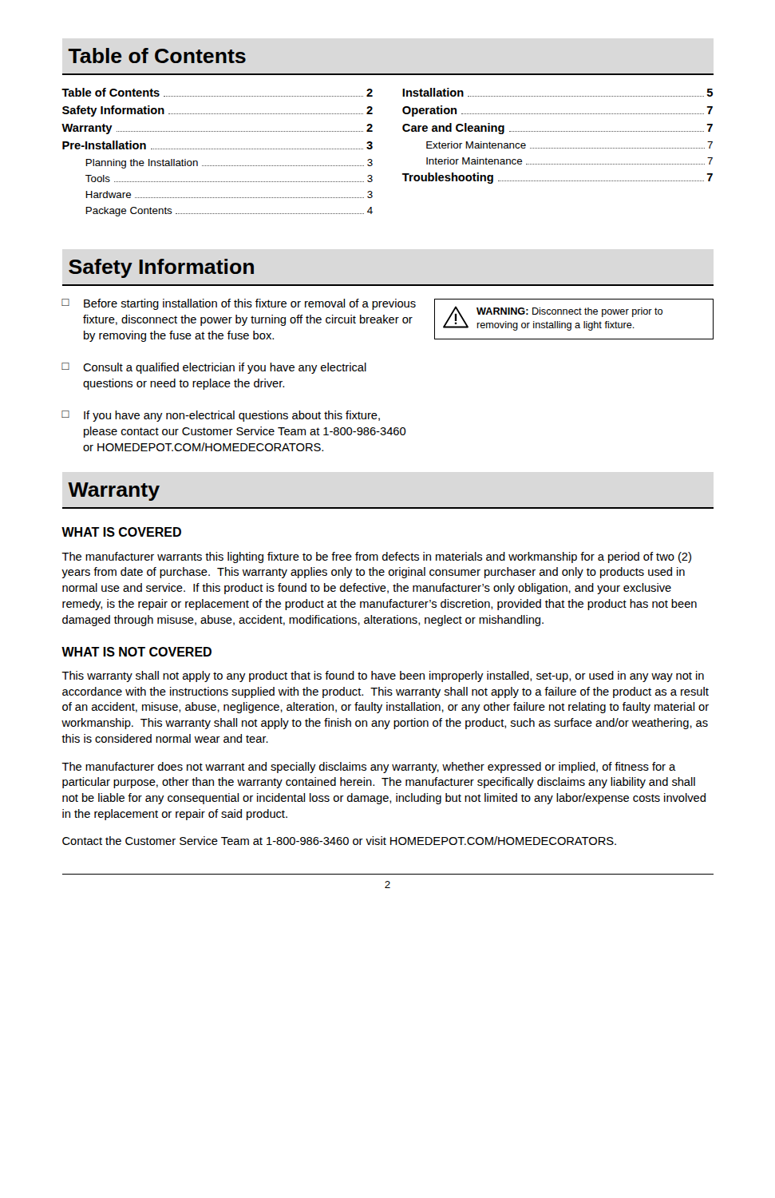Table of Contents
Table of Contents 2
Safety Information 2
Warranty 2
Pre-Installation 3
Planning the Installation 3
Tools 3
Hardware 3
Package Contents 4
Installation 5
Operation 7
Care and Cleaning 7
Exterior Maintenance 7
Interior Maintenance 7
Troubleshooting 7
Safety Information
□ Before starting installation of this fixture or removal of a previous fixture, disconnect the power by turning off the circuit breaker or by removing the fuse at the fuse box.
□ Consult a qualified electrician if you have any electrical questions or need to replace the driver.
□ If you have any non-electrical questions about this fixture, please contact our Customer Service Team at 1-800-986-3460 or HOMEDEPOT.COM/HOMEDECORATORS.
WARNING: Disconnect the power prior to removing or installing a light fixture.
Warranty
WHAT IS COVERED
The manufacturer warrants this lighting fixture to be free from defects in materials and workmanship for a period of two (2) years from date of purchase. This warranty applies only to the original consumer purchaser and only to products used in normal use and service. If this product is found to be defective, the manufacturer’s only obligation, and your exclusive remedy, is the repair or replacement of the product at the manufacturer’s discretion, provided that the product has not been damaged through misuse, abuse, accident, modifications, alterations, neglect or mishandling.
WHAT IS NOT COVERED
This warranty shall not apply to any product that is found to have been improperly installed, set-up, or used in any way not in accordance with the instructions supplied with the product. This warranty shall not apply to a failure of the product as a result of an accident, misuse, abuse, negligence, alteration, or faulty installation, or any other failure not relating to faulty material or workmanship. This warranty shall not apply to the finish on any portion of the product, such as surface and/or weathering, as this is considered normal wear and tear.
The manufacturer does not warrant and specially disclaims any warranty, whether expressed or implied, of fitness for a particular purpose, other than the warranty contained herein. The manufacturer specifically disclaims any liability and shall not be liable for any consequential or incidental loss or damage, including but not limited to any labor/expense costs involved in the replacement or repair of said product.
Contact the Customer Service Team at 1-800-986-3460 or visit HOMEDEPOT.COM/HOMEDECORATORS.
2